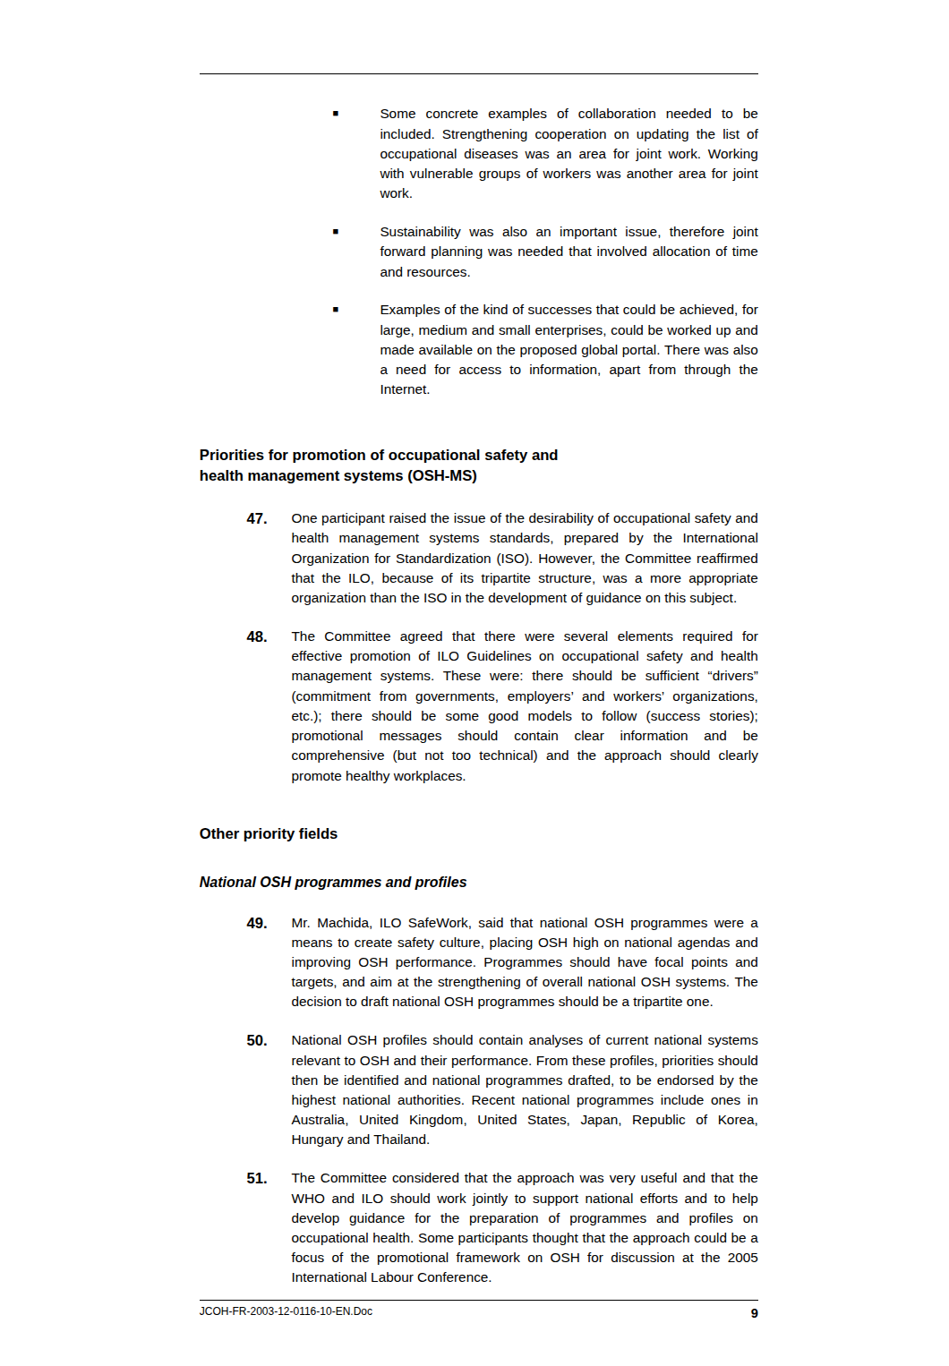Some concrete examples of collaboration needed to be included. Strengthening cooperation on updating the list of occupational diseases was an area for joint work. Working with vulnerable groups of workers was another area for joint work.
Sustainability was also an important issue, therefore joint forward planning was needed that involved allocation of time and resources.
Examples of the kind of successes that could be achieved, for large, medium and small enterprises, could be worked up and made available on the proposed global portal. There was also a need for access to information, apart from through the Internet.
Priorities for promotion of occupational safety and
health management systems (OSH-MS)
47.
One participant raised the issue of the desirability of occupational safety and health management systems standards, prepared by the International Organization for Standardization (ISO). However, the Committee reaffirmed that the ILO, because of its tripartite structure, was a more appropriate organization than the ISO in the development of guidance on this subject.
48.
The Committee agreed that there were several elements required for effective promotion of ILO Guidelines on occupational safety and health management systems. These were: there should be sufficient “drivers” (commitment from governments, employers’ and workers’ organizations, etc.); there should be some good models to follow (success stories); promotional messages should contain clear information and be comprehensive (but not too technical) and the approach should clearly promote healthy workplaces.
Other priority fields
National OSH programmes and profiles
49.
Mr. Machida, ILO SafeWork, said that national OSH programmes were a means to create safety culture, placing OSH high on national agendas and improving OSH performance. Programmes should have focal points and targets, and aim at the strengthening of overall national OSH systems. The decision to draft national OSH programmes should be a tripartite one.
50.
National OSH profiles should contain analyses of current national systems relevant to OSH and their performance. From these profiles, priorities should then be identified and national programmes drafted, to be endorsed by the highest national authorities. Recent national programmes include ones in Australia, United Kingdom, United States, Japan, Republic of Korea, Hungary and Thailand.
51.
The Committee considered that the approach was very useful and that the WHO and ILO should work jointly to support national efforts and to help develop guidance for the preparation of programmes and profiles on occupational health. Some participants thought that the approach could be a focus of the promotional framework on OSH for discussion at the 2005 International Labour Conference.
JCOH-FR-2003-12-0116-10-EN.Doc 9